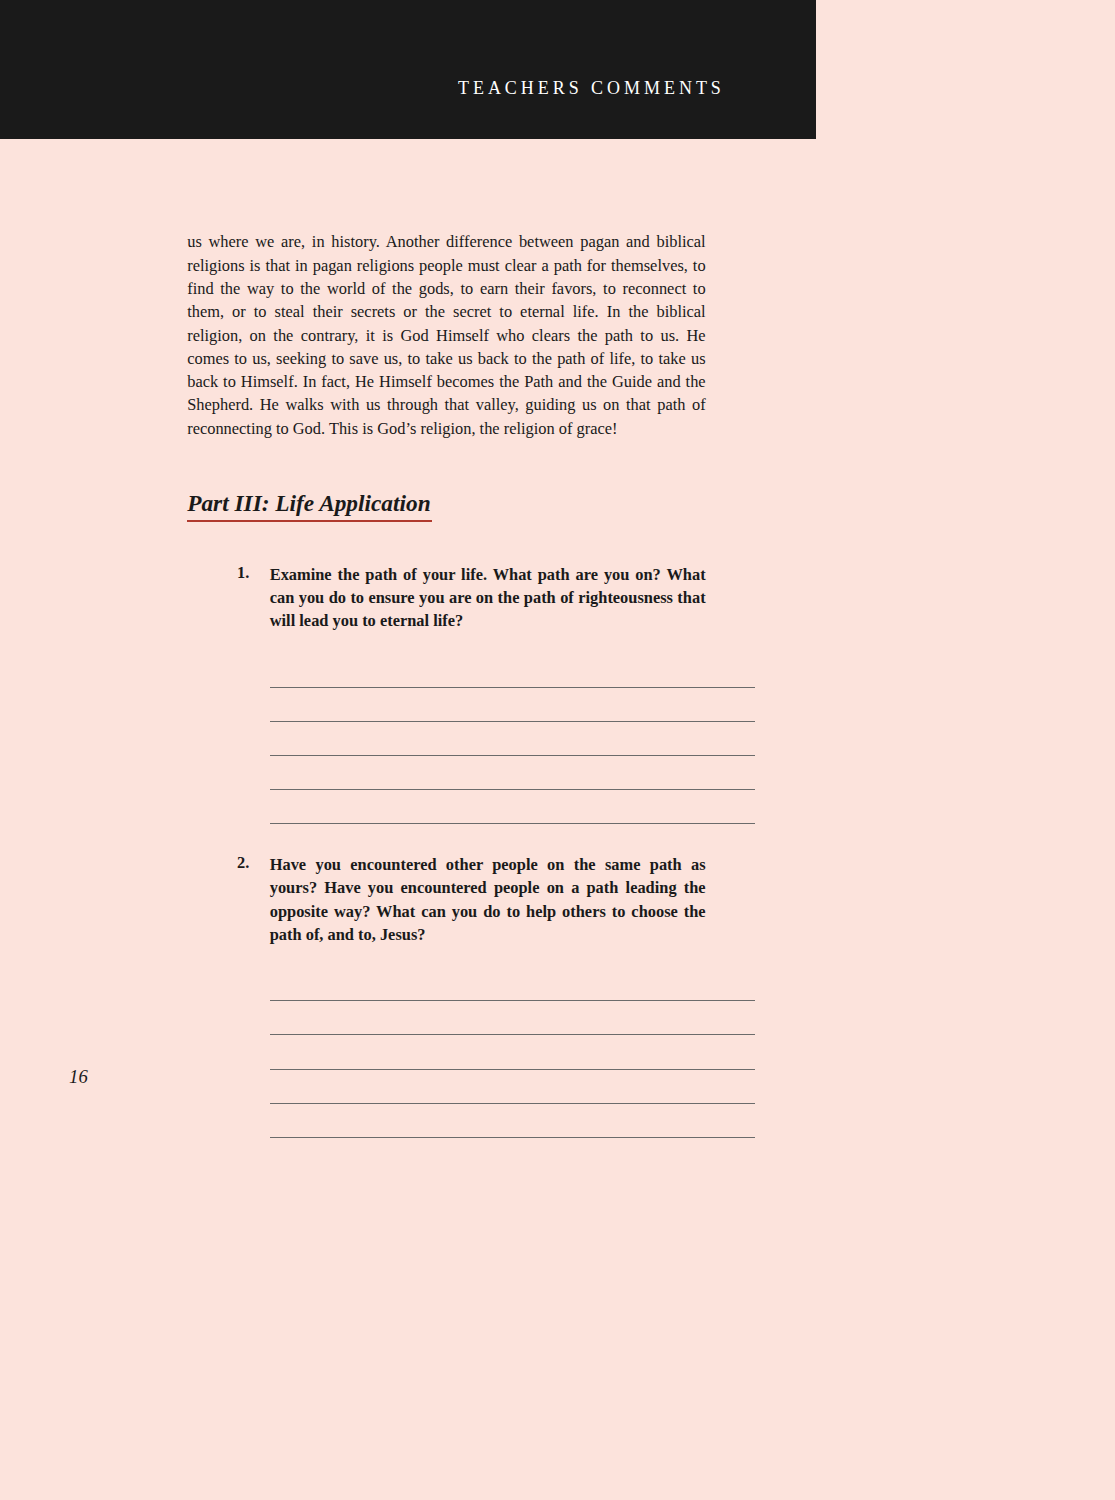Teachers Comments
us where we are, in history. Another difference between pagan and biblical religions is that in pagan religions people must clear a path for themselves, to find the way to the world of the gods, to earn their favors, to reconnect to them, or to steal their secrets or the secret to eternal life. In the biblical religion, on the contrary, it is God Himself who clears the path to us. He comes to us, seeking to save us, to take us back to the path of life, to take us back to Himself. In fact, He Himself becomes the Path and the Guide and the Shepherd. He walks with us through that valley, guiding us on that path of reconnecting to God. This is God’s religion, the religion of grace!
Part III: Life Application
Examine the path of your life. What path are you on? What can you do to ensure you are on the path of righteousness that will lead you to eternal life?
Have you encountered other people on the same path as yours? Have you encountered people on a path leading the opposite way? What can you do to help others to choose the path of, and to, Jesus?
16